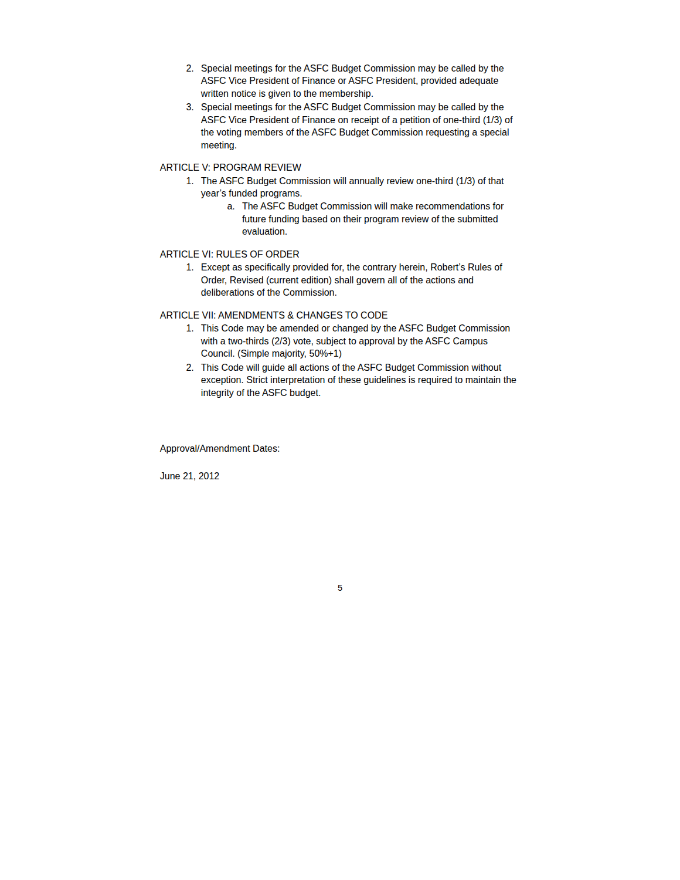Special meetings for the ASFC Budget Commission may be called by the ASFC Vice President of Finance or ASFC President, provided adequate written notice is given to the membership.
Special meetings for the ASFC Budget Commission may be called by the ASFC Vice President of Finance on receipt of a petition of one-third (1/3) of the voting members of the ASFC Budget Commission requesting a special meeting.
ARTICLE V: PROGRAM REVIEW
The ASFC Budget Commission will annually review one-third (1/3) of that year’s funded programs.
The ASFC Budget Commission will make recommendations for future funding based on their program review of the submitted evaluation.
ARTICLE VI: RULES OF ORDER
Except as specifically provided for, the contrary herein, Robert’s Rules of Order, Revised (current edition) shall govern all of the actions and deliberations of the Commission.
ARTICLE VII: AMENDMENTS & CHANGES TO CODE
This Code may be amended or changed by the ASFC Budget Commission with a two-thirds (2/3) vote, subject to approval by the ASFC Campus Council. (Simple majority, 50%+1)
This Code will guide all actions of the ASFC Budget Commission without exception. Strict interpretation of these guidelines is required to maintain the integrity of the ASFC budget.
Approval/Amendment Dates:
June 21, 2012
5